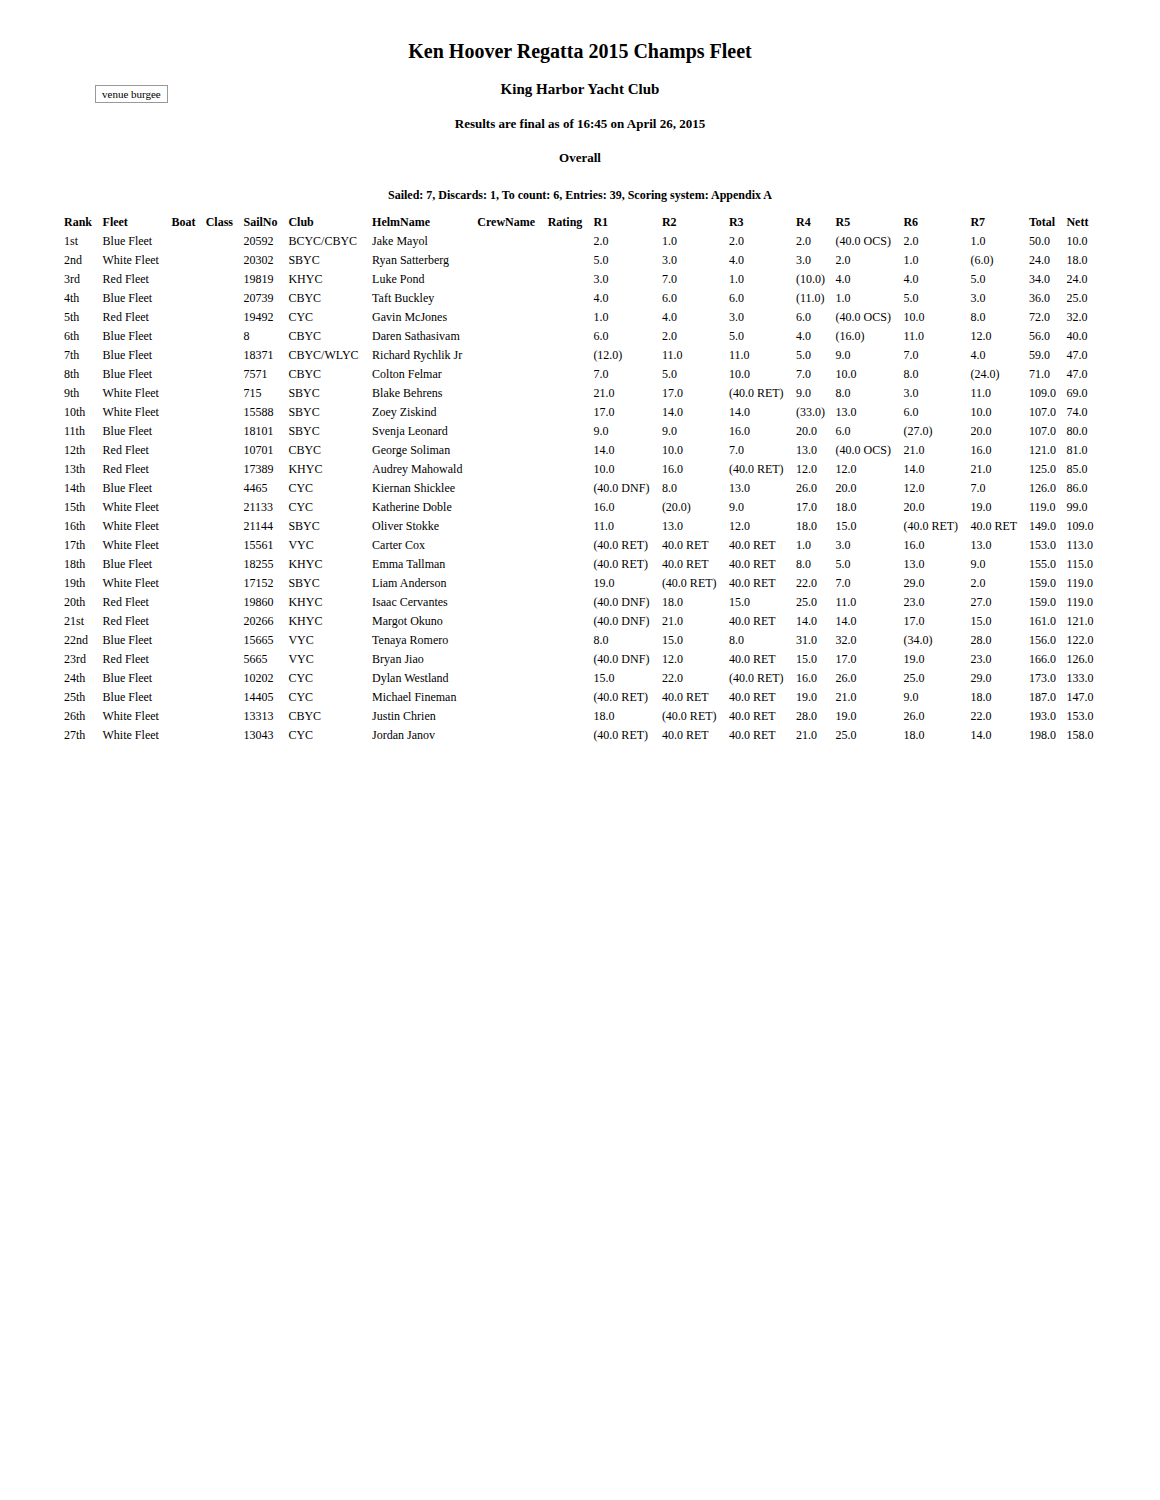venue burgee
Ken Hoover Regatta 2015 Champs Fleet
King Harbor Yacht Club
Results are final as of 16:45 on April 26, 2015
Overall
Sailed: 7, Discards: 1, To count: 6, Entries: 39, Scoring system: Appendix A
| Rank | Fleet | Boat | Class | SailNo | Club | HelmName | CrewName | Rating | R1 | R2 | R3 | R4 | R5 | R6 | R7 | Total | Nett |
| --- | --- | --- | --- | --- | --- | --- | --- | --- | --- | --- | --- | --- | --- | --- | --- | --- | --- |
| 1st | Blue Fleet | | | 20592 | BCYC/CBYC | Jake Mayol | | | 2.0 | 1.0 | 2.0 | 2.0 | (40.0 OCS) | 2.0 | 1.0 | 50.0 | 10.0 |
| 2nd | White Fleet | | | 20302 | SBYC | Ryan Satterberg | | | 5.0 | 3.0 | 4.0 | 3.0 | 2.0 | 1.0 | (6.0) | 24.0 | 18.0 |
| 3rd | Red Fleet | | | 19819 | KHYC | Luke Pond | | | 3.0 | 7.0 | 1.0 | (10.0) | 4.0 | 4.0 | 5.0 | 34.0 | 24.0 |
| 4th | Blue Fleet | | | 20739 | CBYC | Taft Buckley | | | 4.0 | 6.0 | 6.0 | (11.0) | 1.0 | 5.0 | 3.0 | 36.0 | 25.0 |
| 5th | Red Fleet | | | 19492 | CYC | Gavin McJones | | | 1.0 | 4.0 | 3.0 | 6.0 | (40.0 OCS) | 10.0 | 8.0 | 72.0 | 32.0 |
| 6th | Blue Fleet | | | 8 | CBYC | Daren Sathasivam | | | 6.0 | 2.0 | 5.0 | 4.0 | (16.0) | 11.0 | 12.0 | 56.0 | 40.0 |
| 7th | Blue Fleet | | | 18371 | CBYC/WLYC | Richard Rychlik Jr | | | (12.0) | 11.0 | 11.0 | 5.0 | 9.0 | 7.0 | 4.0 | 59.0 | 47.0 |
| 8th | Blue Fleet | | | 7571 | CBYC | Colton Felmar | | | 7.0 | 5.0 | 10.0 | 7.0 | 10.0 | 8.0 | (24.0) | 71.0 | 47.0 |
| 9th | White Fleet | | | 715 | SBYC | Blake Behrens | | | 21.0 | 17.0 | (40.0 RET) | 9.0 | 8.0 | 3.0 | 11.0 | 109.0 | 69.0 |
| 10th | White Fleet | | | 15588 | SBYC | Zoey Ziskind | | | 17.0 | 14.0 | 14.0 | (33.0) | 13.0 | 6.0 | 10.0 | 107.0 | 74.0 |
| 11th | Blue Fleet | | | 18101 | SBYC | Svenja Leonard | | | 9.0 | 9.0 | 16.0 | 20.0 | 6.0 | (27.0) | 20.0 | 107.0 | 80.0 |
| 12th | Red Fleet | | | 10701 | CBYC | George Soliman | | | 14.0 | 10.0 | 7.0 | 13.0 | (40.0 OCS) | 21.0 | 16.0 | 121.0 | 81.0 |
| 13th | Red Fleet | | | 17389 | KHYC | Audrey Mahowald | | | 10.0 | 16.0 | (40.0 RET) | 12.0 | 12.0 | 14.0 | 21.0 | 125.0 | 85.0 |
| 14th | Blue Fleet | | | 4465 | CYC | Kiernan Shicklee | | | (40.0 DNF) | 8.0 | 13.0 | 26.0 | 20.0 | 12.0 | 7.0 | 126.0 | 86.0 |
| 15th | White Fleet | | | 21133 | CYC | Katherine Doble | | | 16.0 | (20.0) | 9.0 | 17.0 | 18.0 | 20.0 | 19.0 | 119.0 | 99.0 |
| 16th | White Fleet | | | 21144 | SBYC | Oliver Stokke | | | 11.0 | 13.0 | 12.0 | 18.0 | 15.0 | (40.0 RET) | 40.0 RET | 149.0 | 109.0 |
| 17th | White Fleet | | | 15561 | VYC | Carter Cox | | | (40.0 RET) | 40.0 RET | 40.0 RET | 1.0 | 3.0 | 16.0 | 13.0 | 153.0 | 113.0 |
| 18th | Blue Fleet | | | 18255 | KHYC | Emma Tallman | | | (40.0 RET) | 40.0 RET | 40.0 RET | 8.0 | 5.0 | 13.0 | 9.0 | 155.0 | 115.0 |
| 19th | White Fleet | | | 17152 | SBYC | Liam Anderson | | | 19.0 | (40.0 RET) | 40.0 RET | 22.0 | 7.0 | 29.0 | 2.0 | 159.0 | 119.0 |
| 20th | Red Fleet | | | 19860 | KHYC | Isaac Cervantes | | | (40.0 DNF) | 18.0 | 15.0 | 25.0 | 11.0 | 23.0 | 27.0 | 159.0 | 119.0 |
| 21st | Red Fleet | | | 20266 | KHYC | Margot Okuno | | | (40.0 DNF) | 21.0 | 40.0 RET | 14.0 | 14.0 | 17.0 | 15.0 | 161.0 | 121.0 |
| 22nd | Blue Fleet | | | 15665 | VYC | Tenaya Romero | | | 8.0 | 15.0 | 8.0 | 31.0 | 32.0 | (34.0) | 28.0 | 156.0 | 122.0 |
| 23rd | Red Fleet | | | 5665 | VYC | Bryan Jiao | | | (40.0 DNF) | 12.0 | 40.0 RET | 15.0 | 17.0 | 19.0 | 23.0 | 166.0 | 126.0 |
| 24th | Blue Fleet | | | 10202 | CYC | Dylan Westland | | | 15.0 | 22.0 | (40.0 RET) | 16.0 | 26.0 | 25.0 | 29.0 | 173.0 | 133.0 |
| 25th | Blue Fleet | | | 14405 | CYC | Michael Fineman | | | (40.0 RET) | 40.0 RET | 40.0 RET | 19.0 | 21.0 | 9.0 | 18.0 | 187.0 | 147.0 |
| 26th | White Fleet | | | 13313 | CBYC | Justin Chrien | | | 18.0 | (40.0 RET) | 40.0 RET | 28.0 | 19.0 | 26.0 | 22.0 | 193.0 | 153.0 |
| 27th | White Fleet | | | 13043 | CYC | Jordan Janov | | | (40.0 RET) | 40.0 RET | 40.0 RET | 21.0 | 25.0 | 18.0 | 14.0 | 198.0 | 158.0 |